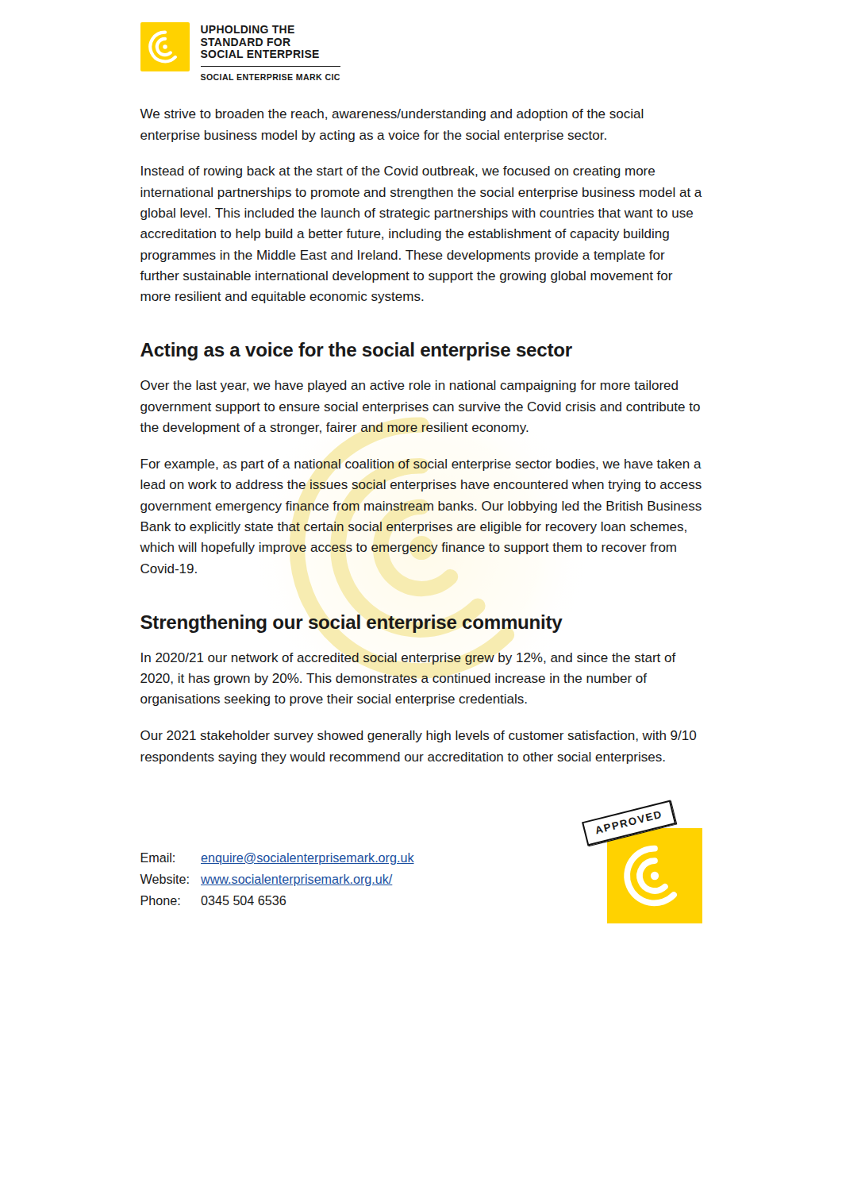Upholding the Standard for Social Enterprise Social Enterprise Mark CIC
We strive to broaden the reach, awareness/understanding and adoption of the social enterprise business model by acting as a voice for the social enterprise sector.
Instead of rowing back at the start of the Covid outbreak, we focused on creating more international partnerships to promote and strengthen the social enterprise business model at a global level. This included the launch of strategic partnerships with countries that want to use accreditation to help build a better future, including the establishment of capacity building programmes in the Middle East and Ireland. These developments provide a template for further sustainable international development to support the growing global movement for more resilient and equitable economic systems.
Acting as a voice for the social enterprise sector
Over the last year, we have played an active role in national campaigning for more tailored government support to ensure social enterprises can survive the Covid crisis and contribute to the development of a stronger, fairer and more resilient economy.
For example, as part of a national coalition of social enterprise sector bodies, we have taken a lead on work to address the issues social enterprises have encountered when trying to access government emergency finance from mainstream banks. Our lobbying led the British Business Bank to explicitly state that certain social enterprises are eligible for recovery loan schemes, which will hopefully improve access to emergency finance to support them to recover from Covid-19.
Strengthening our social enterprise community
In 2020/21 our network of accredited social enterprise grew by 12%, and since the start of 2020, it has grown by 20%. This demonstrates a continued increase in the number of organisations seeking to prove their social enterprise credentials.
Our 2021 stakeholder survey showed generally high levels of customer satisfaction, with 9/10 respondents saying they would recommend our accreditation to other social enterprises.
Email:
enquire@socialenterprisemark.org.uk
Website:
www.socialenterprisemark.org.uk/
Phone:
0345 504 6536
Approved